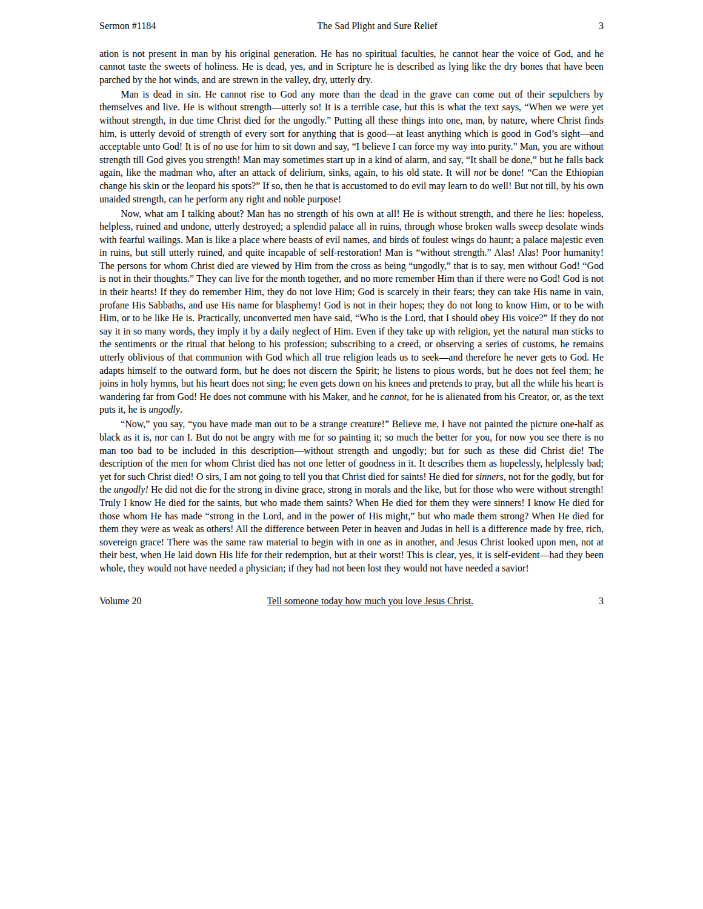Sermon #1184 The Sad Plight and Sure Relief 3
ation is not present in man by his original generation. He has no spiritual faculties, he cannot hear the voice of God, and he cannot taste the sweets of holiness. He is dead, yes, and in Scripture he is described as lying like the dry bones that have been parched by the hot winds, and are strewn in the valley, dry, utterly dry.
Man is dead in sin. He cannot rise to God any more than the dead in the grave can come out of their sepulchers by themselves and live. He is without strength—utterly so! It is a terrible case, but this is what the text says, “When we were yet without strength, in due time Christ died for the ungodly.” Putting all these things into one, man, by nature, where Christ finds him, is utterly devoid of strength of every sort for anything that is good—at least anything which is good in God’s sight—and acceptable unto God! It is of no use for him to sit down and say, “I believe I can force my way into purity.” Man, you are without strength till God gives you strength! Man may sometimes start up in a kind of alarm, and say, “It shall be done,” but he falls back again, like the madman who, after an attack of delirium, sinks, again, to his old state. It will not be done! “Can the Ethiopian change his skin or the leopard his spots?” If so, then he that is accustomed to do evil may learn to do well! But not till, by his own unaided strength, can he perform any right and noble purpose!
Now, what am I talking about? Man has no strength of his own at all! He is without strength, and there he lies: hopeless, helpless, ruined and undone, utterly destroyed; a splendid palace all in ruins, through whose broken walls sweep desolate winds with fearful wailings. Man is like a place where beasts of evil names, and birds of foulest wings do haunt; a palace majestic even in ruins, but still utterly ruined, and quite incapable of self-restoration! Man is “without strength.” Alas! Alas! Poor humanity! The persons for whom Christ died are viewed by Him from the cross as being “ungodly,” that is to say, men without God! “God is not in their thoughts.” They can live for the month together, and no more remember Him than if there were no God! God is not in their hearts! If they do remember Him, they do not love Him; God is scarcely in their fears; they can take His name in vain, profane His Sabbaths, and use His name for blasphemy! God is not in their hopes; they do not long to know Him, or to be with Him, or to be like He is. Practically, unconverted men have said, “Who is the Lord, that I should obey His voice?” If they do not say it in so many words, they imply it by a daily neglect of Him. Even if they take up with religion, yet the natural man sticks to the sentiments or the ritual that belong to his profession; subscribing to a creed, or observing a series of customs, he remains utterly oblivious of that communion with God which all true religion leads us to seek—and therefore he never gets to God. He adapts himself to the outward form, but he does not discern the Spirit; he listens to pious words, but he does not feel them; he joins in holy hymns, but his heart does not sing; he even gets down on his knees and pretends to pray, but all the while his heart is wandering far from God! He does not commune with his Maker, and he cannot, for he is alienated from his Creator, or, as the text puts it, he is ungodly.
“Now,” you say, “you have made man out to be a strange creature!” Believe me, I have not painted the picture one-half as black as it is, nor can I. But do not be angry with me for so painting it; so much the better for you, for now you see there is no man too bad to be included in this description—without strength and ungodly; but for such as these did Christ die! The description of the men for whom Christ died has not one letter of goodness in it. It describes them as hopelessly, helplessly bad; yet for such Christ died! O sirs, I am not going to tell you that Christ died for saints! He died for sinners, not for the godly, but for the ungodly! He did not die for the strong in divine grace, strong in morals and the like, but for those who were without strength! Truly I know He died for the saints, but who made them saints? When He died for them they were sinners! I know He died for those whom He has made “strong in the Lord, and in the power of His might,” but who made them strong? When He died for them they were as weak as others! All the difference between Peter in heaven and Judas in hell is a difference made by free, rich, sovereign grace! There was the same raw material to begin with in one as in another, and Jesus Christ looked upon men, not at their best, when He laid down His life for their redemption, but at their worst! This is clear, yes, it is self-evident—had they been whole, they would not have needed a physician; if they had not been lost they would not have needed a savior!
Volume 20 Tell someone today how much you love Jesus Christ. 3